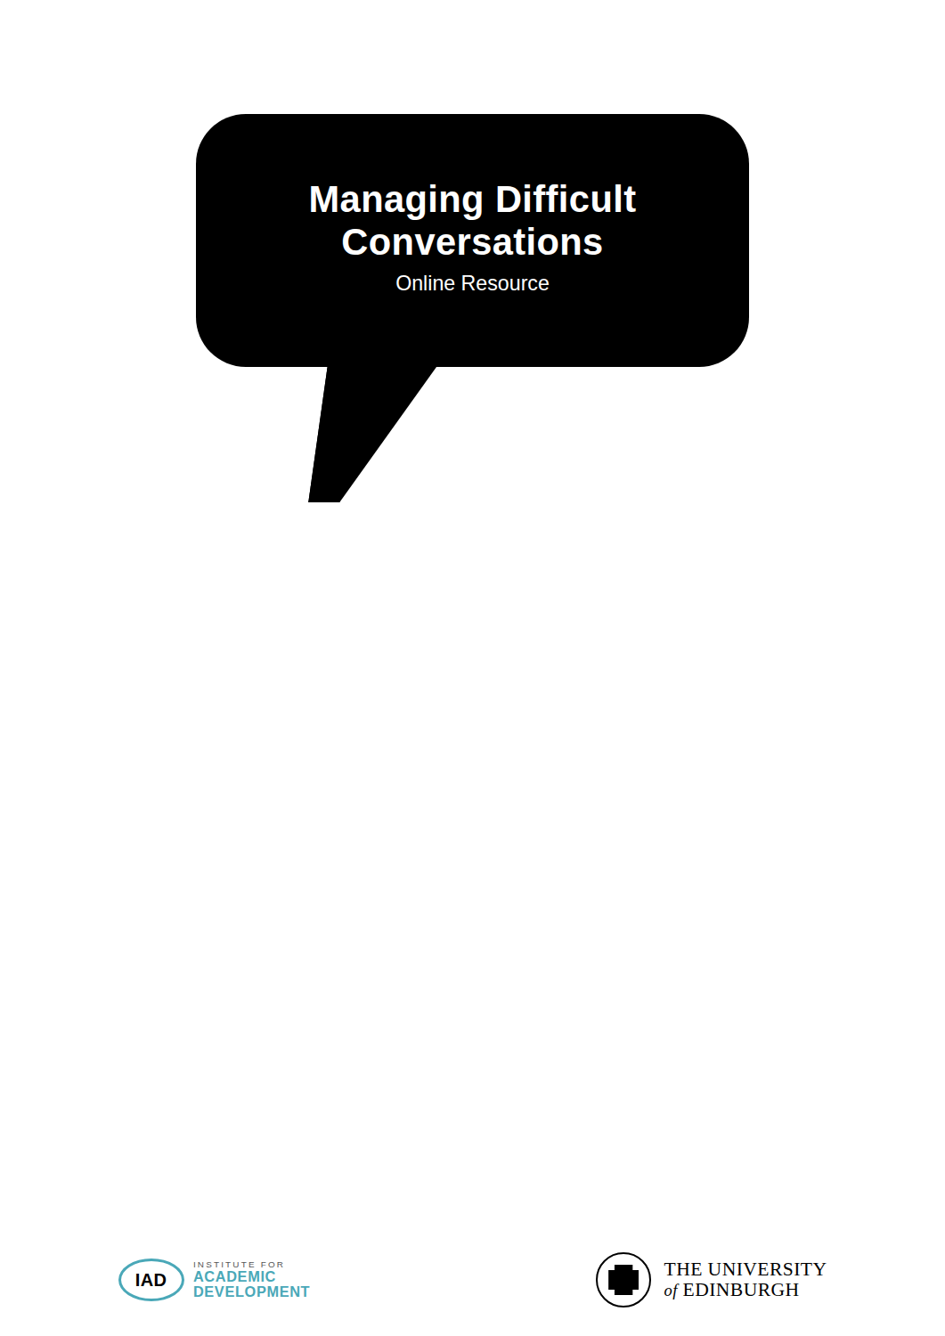Managing Difficult
Conversations
Online Resource
IAD
Institute for Academic Development
THE UNIVERSITY of EDINBURGH